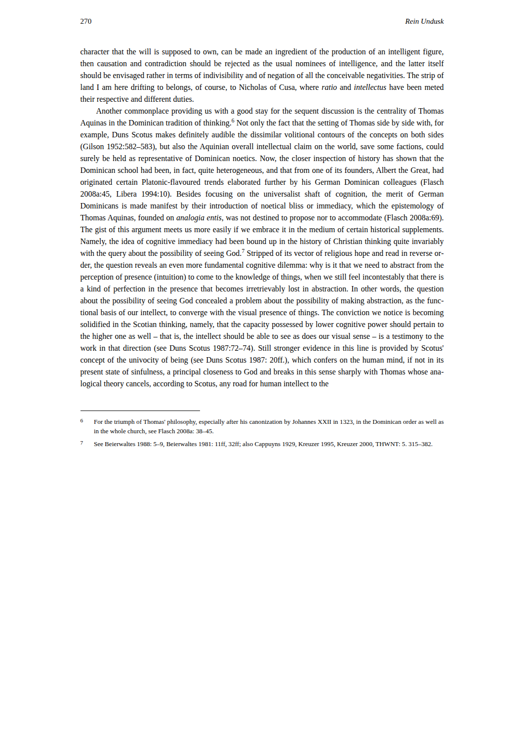270 Rein Undusk
character that the will is supposed to own, can be made an ingredient of the production of an intelligent figure, then causation and contradiction should be rejected as the usual nominees of intelligence, and the latter itself should be envisaged rather in terms of indivisibility and of negation of all the conceivable negativities. The strip of land I am here drifting to belongs, of course, to Nicholas of Cusa, where ratio and intellectus have been meted their respective and different duties.
Another commonplace providing us with a good stay for the sequent discussion is the centrality of Thomas Aquinas in the Dominican tradition of thinking.6 Not only the fact that the setting of Thomas side by side with, for example, Duns Scotus makes definitely audible the dissimilar volitional contours of the concepts on both sides (Gilson 1952:582–583), but also the Aquinian overall intellectual claim on the world, save some factions, could surely be held as representative of Dominican noetics. Now, the closer inspection of history has shown that the Dominican school had been, in fact, quite heterogeneous, and that from one of its founders, Albert the Great, had originated certain Platonic-flavoured trends elaborated further by his German Dominican colleagues (Flasch 2008a:45, Libera 1994:10). Besides focusing on the universalist shaft of cognition, the merit of German Dominicans is made manifest by their introduction of noetical bliss or immediacy, which the epistemology of Thomas Aquinas, founded on analogia entis, was not destined to propose nor to accommodate (Flasch 2008a:69). The gist of this argument meets us more easily if we embrace it in the medium of certain historical supplements. Namely, the idea of cognitive immediacy had been bound up in the history of Christian thinking quite invariably with the query about the possibility of seeing God.7 Stripped of its vector of religious hope and read in reverse order, the question reveals an even more fundamental cognitive dilemma: why is it that we need to abstract from the perception of presence (intuition) to come to the knowledge of things, when we still feel incontestably that there is a kind of perfection in the presence that becomes irretrievably lost in abstraction. In other words, the question about the possibility of seeing God concealed a problem about the possibility of making abstraction, as the functional basis of our intellect, to converge with the visual presence of things. The conviction we notice is becoming solidified in the Scotian thinking, namely, that the capacity possessed by lower cognitive power should pertain to the higher one as well – that is, the intellect should be able to see as does our visual sense – is a testimony to the work in that direction (see Duns Scotus 1987:72–74). Still stronger evidence in this line is provided by Scotus' concept of the univocity of being (see Duns Scotus 1987: 20ff.), which confers on the human mind, if not in its present state of sinfulness, a principal closeness to God and breaks in this sense sharply with Thomas whose analogical theory cancels, according to Scotus, any road for human intellect to the
6 For the triumph of Thomas' philosophy, especially after his canonization by Johannes XXII in 1323, in the Dominican order as well as in the whole church, see Flasch 2008a: 38–45.
7 See Beierwaltes 1988: 5–9, Beierwaltes 1981: 11ff, 32ff; also Cappuyns 1929, Kreuzer 1995, Kreuzer 2000, THWNT: 5. 315–382.